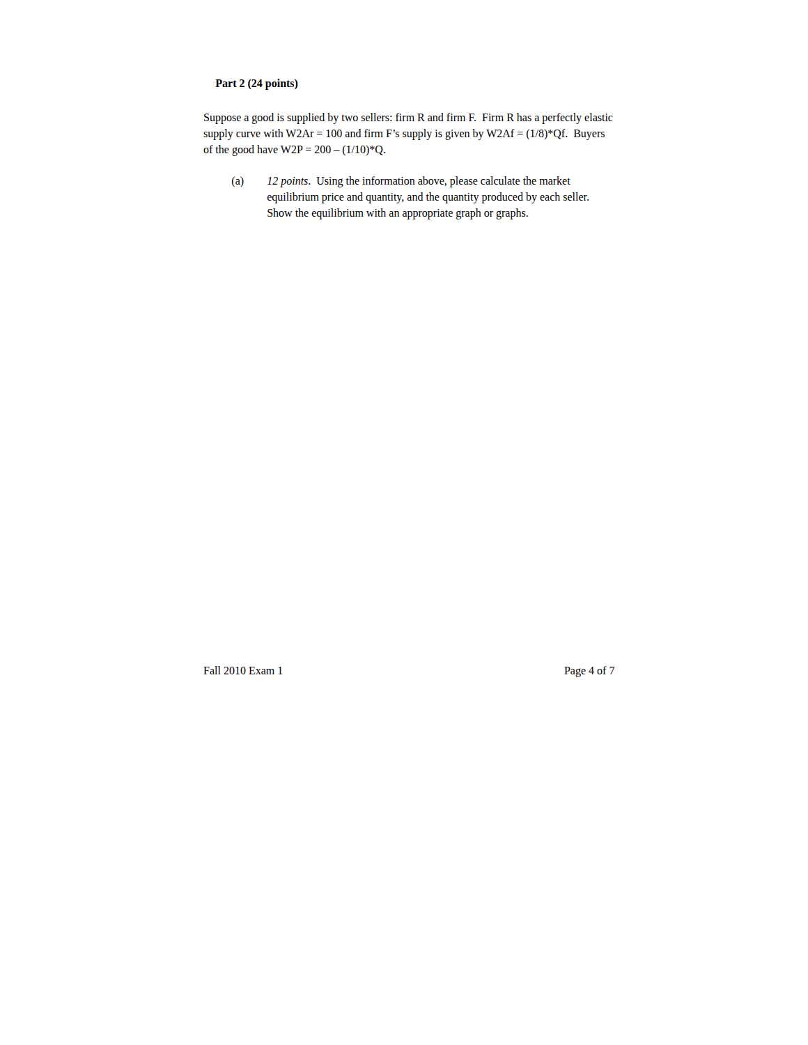Part 2 (24 points)
Suppose a good is supplied by two sellers: firm R and firm F. Firm R has a perfectly elastic supply curve with W2Ar = 100 and firm F’s supply is given by W2Af = (1/8)*Qf. Buyers of the good have W2P = 200 – (1/10)*Q.
(a) 12 points. Using the information above, please calculate the market equilibrium price and quantity, and the quantity produced by each seller. Show the equilibrium with an appropriate graph or graphs.
Fall 2010 Exam 1 Page 4 of 7